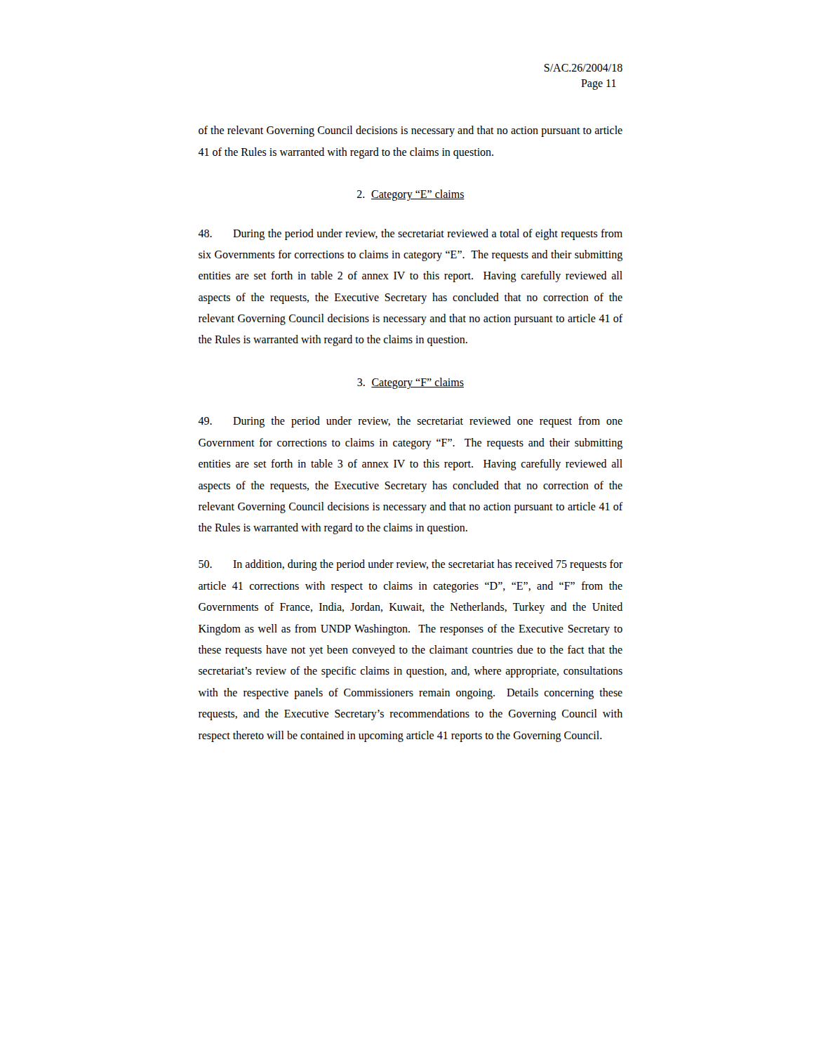S/AC.26/2004/18 Page 11
of the relevant Governing Council decisions is necessary and that no action pursuant to article 41 of the Rules is warranted with regard to the claims in question.
2. Category “E” claims
48. During the period under review, the secretariat reviewed a total of eight requests from six Governments for corrections to claims in category “E”. The requests and their submitting entities are set forth in table 2 of annex IV to this report. Having carefully reviewed all aspects of the requests, the Executive Secretary has concluded that no correction of the relevant Governing Council decisions is necessary and that no action pursuant to article 41 of the Rules is warranted with regard to the claims in question.
3. Category “F” claims
49. During the period under review, the secretariat reviewed one request from one Government for corrections to claims in category “F”. The requests and their submitting entities are set forth in table 3 of annex IV to this report. Having carefully reviewed all aspects of the requests, the Executive Secretary has concluded that no correction of the relevant Governing Council decisions is necessary and that no action pursuant to article 41 of the Rules is warranted with regard to the claims in question.
50. In addition, during the period under review, the secretariat has received 75 requests for article 41 corrections with respect to claims in categories “D”, “E”, and “F” from the Governments of France, India, Jordan, Kuwait, the Netherlands, Turkey and the United Kingdom as well as from UNDP Washington. The responses of the Executive Secretary to these requests have not yet been conveyed to the claimant countries due to the fact that the secretariat’s review of the specific claims in question, and, where appropriate, consultations with the respective panels of Commissioners remain ongoing. Details concerning these requests, and the Executive Secretary’s recommendations to the Governing Council with respect thereto will be contained in upcoming article 41 reports to the Governing Council.